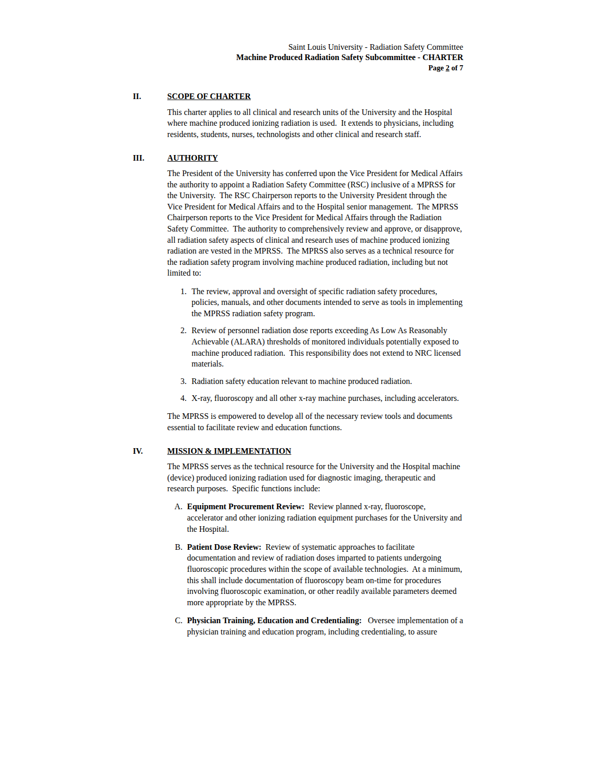Saint Louis University - Radiation Safety Committee
Machine Produced Radiation Safety Subcommittee - CHARTER
Page 2 of 7
II. SCOPE OF CHARTER
This charter applies to all clinical and research units of the University and the Hospital where machine produced ionizing radiation is used. It extends to physicians, including residents, students, nurses, technologists and other clinical and research staff.
III. AUTHORITY
The President of the University has conferred upon the Vice President for Medical Affairs the authority to appoint a Radiation Safety Committee (RSC) inclusive of a MPRSS for the University. The RSC Chairperson reports to the University President through the Vice President for Medical Affairs and to the Hospital senior management. The MPRSS Chairperson reports to the Vice President for Medical Affairs through the Radiation Safety Committee. The authority to comprehensively review and approve, or disapprove, all radiation safety aspects of clinical and research uses of machine produced ionizing radiation are vested in the MPRSS. The MPRSS also serves as a technical resource for the radiation safety program involving machine produced radiation, including but not limited to:
The review, approval and oversight of specific radiation safety procedures, policies, manuals, and other documents intended to serve as tools in implementing the MPRSS radiation safety program.
Review of personnel radiation dose reports exceeding As Low As Reasonably Achievable (ALARA) thresholds of monitored individuals potentially exposed to machine produced radiation. This responsibility does not extend to NRC licensed materials.
Radiation safety education relevant to machine produced radiation.
X-ray, fluoroscopy and all other x-ray machine purchases, including accelerators.
The MPRSS is empowered to develop all of the necessary review tools and documents essential to facilitate review and education functions.
IV. MISSION & IMPLEMENTATION
The MPRSS serves as the technical resource for the University and the Hospital machine (device) produced ionizing radiation used for diagnostic imaging, therapeutic and research purposes. Specific functions include:
Equipment Procurement Review: Review planned x-ray, fluoroscope, accelerator and other ionizing radiation equipment purchases for the University and the Hospital.
Patient Dose Review: Review of systematic approaches to facilitate documentation and review of radiation doses imparted to patients undergoing fluoroscopic procedures within the scope of available technologies. At a minimum, this shall include documentation of fluoroscopy beam on-time for procedures involving fluoroscopic examination, or other readily available parameters deemed more appropriate by the MPRSS.
Physician Training, Education and Credentialing: Oversee implementation of a physician training and education program, including credentialing, to assure